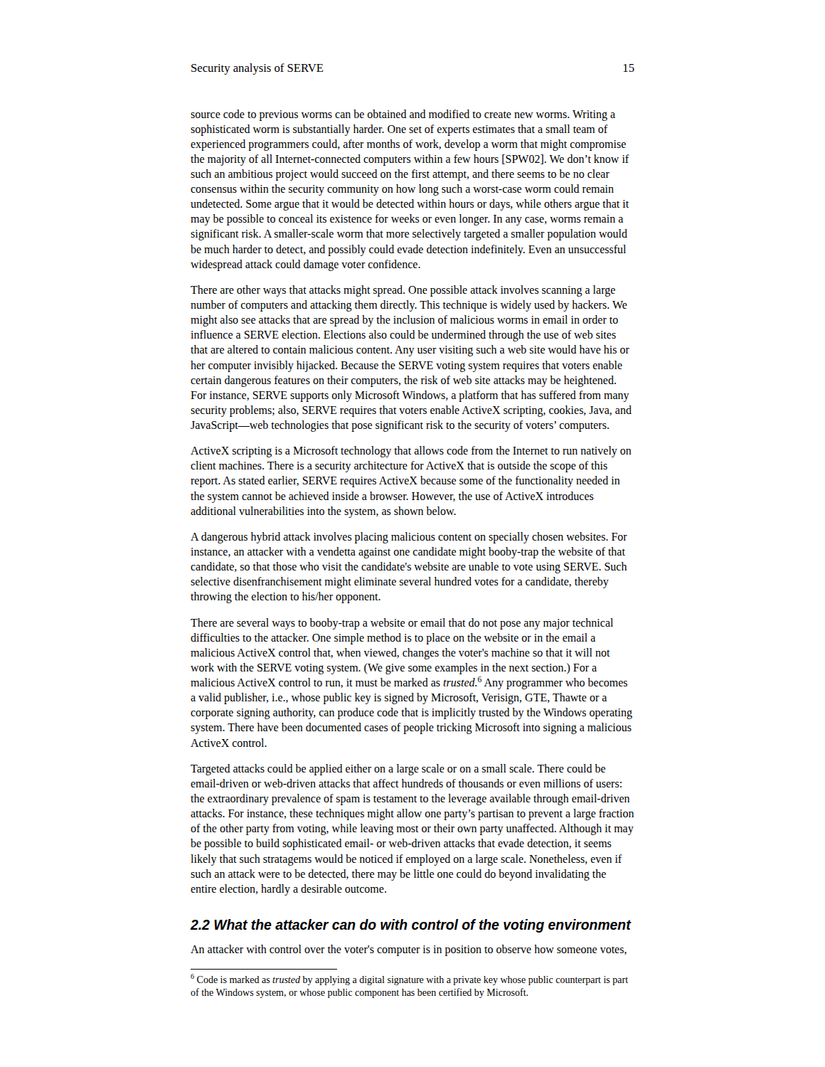Security analysis of SERVE 15
source code to previous worms can be obtained and modified to create new worms. Writing a sophisticated worm is substantially harder. One set of experts estimates that a small team of experienced programmers could, after months of work, develop a worm that might compromise the majority of all Internet-connected computers within a few hours [SPW02]. We don’t know if such an ambitious project would succeed on the first attempt, and there seems to be no clear consensus within the security community on how long such a worst-case worm could remain undetected. Some argue that it would be detected within hours or days, while others argue that it may be possible to conceal its existence for weeks or even longer. In any case, worms remain a significant risk. A smaller-scale worm that more selectively targeted a smaller population would be much harder to detect, and possibly could evade detection indefinitely. Even an unsuccessful widespread attack could damage voter confidence.
There are other ways that attacks might spread. One possible attack involves scanning a large number of computers and attacking them directly. This technique is widely used by hackers. We might also see attacks that are spread by the inclusion of malicious worms in email in order to influence a SERVE election. Elections also could be undermined through the use of web sites that are altered to contain malicious content. Any user visiting such a web site would have his or her computer invisibly hijacked. Because the SERVE voting system requires that voters enable certain dangerous features on their computers, the risk of web site attacks may be heightened. For instance, SERVE supports only Microsoft Windows, a platform that has suffered from many security problems; also, SERVE requires that voters enable ActiveX scripting, cookies, Java, and JavaScript—web technologies that pose significant risk to the security of voters’ computers.
ActiveX scripting is a Microsoft technology that allows code from the Internet to run natively on client machines. There is a security architecture for ActiveX that is outside the scope of this report. As stated earlier, SERVE requires ActiveX because some of the functionality needed in the system cannot be achieved inside a browser. However, the use of ActiveX introduces additional vulnerabilities into the system, as shown below.
A dangerous hybrid attack involves placing malicious content on specially chosen websites. For instance, an attacker with a vendetta against one candidate might booby-trap the website of that candidate, so that those who visit the candidate's website are unable to vote using SERVE. Such selective disenfranchisement might eliminate several hundred votes for a candidate, thereby throwing the election to his/her opponent.
There are several ways to booby-trap a website or email that do not pose any major technical difficulties to the attacker. One simple method is to place on the website or in the email a malicious ActiveX control that, when viewed, changes the voter's machine so that it will not work with the SERVE voting system. (We give some examples in the next section.) For a malicious ActiveX control to run, it must be marked as trusted.6 Any programmer who becomes a valid publisher, i.e., whose public key is signed by Microsoft, Verisign, GTE, Thawte or a corporate signing authority, can produce code that is implicitly trusted by the Windows operating system. There have been documented cases of people tricking Microsoft into signing a malicious ActiveX control.
Targeted attacks could be applied either on a large scale or on a small scale. There could be email-driven or web-driven attacks that affect hundreds of thousands or even millions of users: the extraordinary prevalence of spam is testament to the leverage available through email-driven attacks. For instance, these techniques might allow one party’s partisan to prevent a large fraction of the other party from voting, while leaving most or their own party unaffected. Although it may be possible to build sophisticated email- or web-driven attacks that evade detection, it seems likely that such stratagems would be noticed if employed on a large scale. Nonetheless, even if such an attack were to be detected, there may be little one could do beyond invalidating the entire election, hardly a desirable outcome.
2.2 What the attacker can do with control of the voting environment
An attacker with control over the voter's computer is in position to observe how someone votes,
6 Code is marked as trusted by applying a digital signature with a private key whose public counterpart is part of the Windows system, or whose public component has been certified by Microsoft.